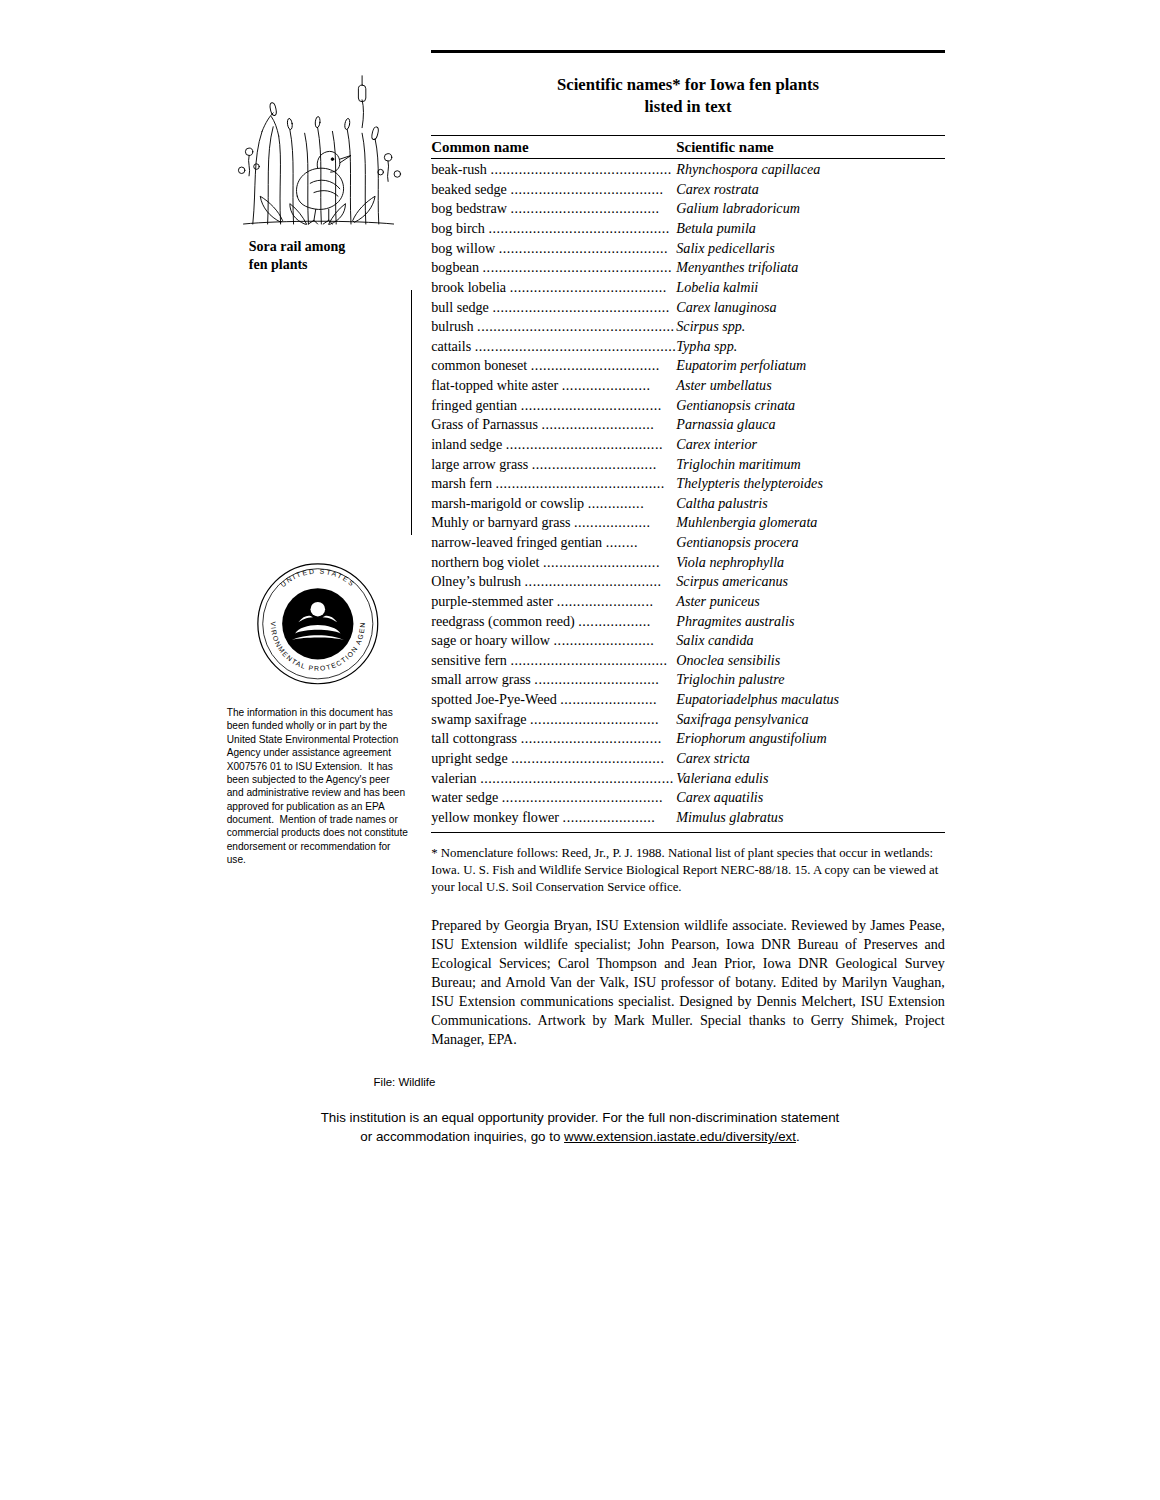Sora rail among
fen plants
UNITED STATES ENVIRONMENTAL PROTECTION AGENCY
The information in this document has been funded wholly or in part by the United State Environmental Protection Agency under assistance agreement X007576 01 to ISU Extension. It has been subjected to the Agency's peer and administrative review and has been approved for publication as an EPA document. Mention of trade names or commercial products does not constitute endorsement or recommendation for use.
Scientific names* for Iowa fen plants
listed in text
| Common name | Scientific name |
| --- | --- |
| beak-rush ............................................. | Rhynchospora capillacea |
| beaked sedge ...................................... | Carex rostrata |
| bog bedstraw ..................................... | Galium labradoricum |
| bog birch ............................................. | Betula pumila |
| bog willow .......................................... | Salix pedicellaris |
| bogbean ............................................... | Menyanthes trifoliata |
| brook lobelia ....................................... | Lobelia kalmii |
| bull sedge ............................................ | Carex lanuginosa |
| bulrush ................................................. | Scirpus spp. |
| cattails .................................................. | Typha spp. |
| common boneset ................................ | Eupatorim perfoliatum |
| flat-topped white aster ...................... | Aster umbellatus |
| fringed gentian ................................... | Gentianopsis crinata |
| Grass of Parnassus ............................ | Parnassia glauca |
| inland sedge ....................................... | Carex interior |
| large arrow grass ............................... | Triglochin maritimum |
| marsh fern .......................................... | Thelypteris thelypteroides |
| marsh-marigold or cowslip .............. | Caltha palustris |
| Muhly or barnyard grass ................... | Muhlenbergia glomerata |
| narrow-leaved fringed gentian ........ | Gentianopsis procera |
| northern bog violet ............................. | Viola nephrophylla |
| Olney’s bulrush .................................. | Scirpus americanus |
| purple-stemmed aster ........................ | Aster puniceus |
| reedgrass (common reed) .................. | Phragmites australis |
| sage or hoary willow ......................... | Salix candida |
| sensitive fern ....................................... | Onoclea sensibilis |
| small arrow grass ............................... | Triglochin palustre |
| spotted Joe-Pye-Weed ........................ | Eupatoriadelphus maculatus |
| swamp saxifrage ................................ | Saxifraga pensylvanica |
| tall cottongrass ................................... | Eriophorum angustifolium |
| upright sedge ...................................... | Carex stricta |
| valerian ................................................ | Valeriana edulis |
| water sedge ........................................ | Carex aquatilis |
| yellow monkey flower ....................... | Mimulus glabratus |
* Nomenclature follows: Reed, Jr., P. J. 1988. National list of plant species that occur in wetlands: Iowa. U. S. Fish and Wildlife Service Biological Report NERC-88/18. 15. A copy can be viewed at your local U.S. Soil Conservation Service office.
Prepared by Georgia Bryan, ISU Extension wildlife associate. Reviewed by James Pease, ISU Extension wildlife specialist; John Pearson, Iowa DNR Bureau of Preserves and Ecological Services; Carol Thompson and Jean Prior, Iowa DNR Geological Survey Bureau; and Arnold Van der Valk, ISU professor of botany. Edited by Marilyn Vaughan, ISU Extension communications specialist. Designed by Dennis Melchert, ISU Extension Communications. Artwork by Mark Muller. Special thanks to Gerry Shimek, Project Manager, EPA.
File: Wildlife
This institution is an equal opportunity provider. For the full non-discrimination statement
or accommodation inquiries, go to www.extension.iastate.edu/diversity/ext.